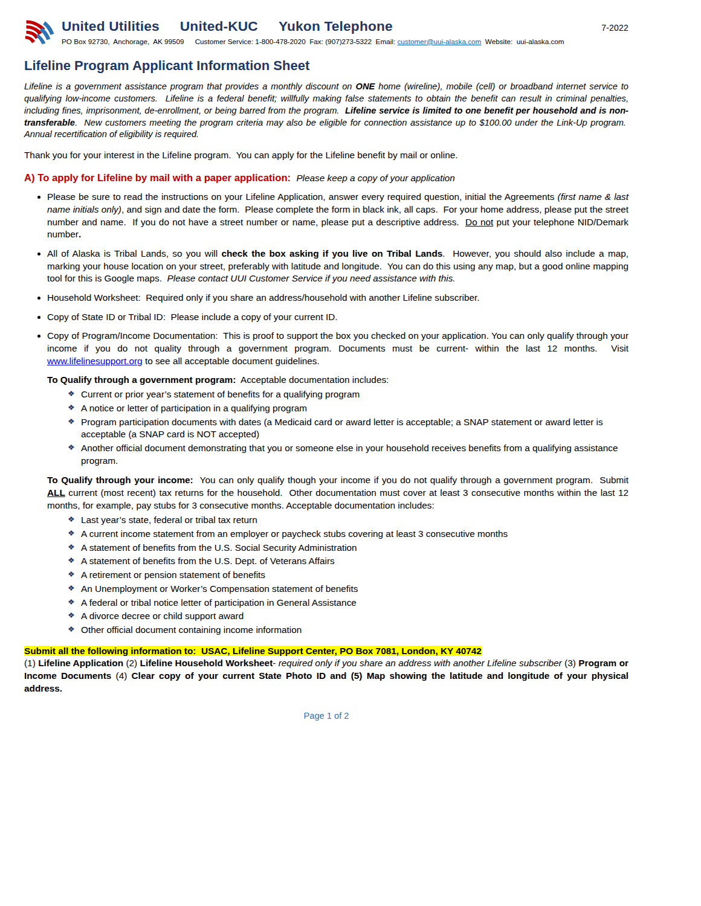United Utilities United-KUC Yukon Telephone 7-2022
PO Box 92730, Anchorage, AK 99509 Customer Service: 1-800-478-2020 Fax: (907)273-5322 Email: customer@uui-alaska.com Website: uui-alaska.com
Lifeline Program Applicant Information Sheet
Lifeline is a government assistance program that provides a monthly discount on ONE home (wireline), mobile (cell) or broadband internet service to qualifying low-income customers. Lifeline is a federal benefit; willfully making false statements to obtain the benefit can result in criminal penalties, including fines, imprisonment, de-enrollment, or being barred from the program. Lifeline service is limited to one benefit per household and is non-transferable. New customers meeting the program criteria may also be eligible for connection assistance up to $100.00 under the Link-Up program. Annual recertification of eligibility is required.
Thank you for your interest in the Lifeline program. You can apply for the Lifeline benefit by mail or online.
A) To apply for Lifeline by mail with a paper application: Please keep a copy of your application
Please be sure to read the instructions on your Lifeline Application, answer every required question, initial the Agreements (first name & last name initials only), and sign and date the form. Please complete the form in black ink, all caps. For your home address, please put the street number and name. If you do not have a street number or name, please put a descriptive address. Do not put your telephone NID/Demark number.
All of Alaska is Tribal Lands, so you will check the box asking if you live on Tribal Lands. However, you should also include a map, marking your house location on your street, preferably with latitude and longitude. You can do this using any map, but a good online mapping tool for this is Google maps. Please contact UUI Customer Service if you need assistance with this.
Household Worksheet: Required only if you share an address/household with another Lifeline subscriber.
Copy of State ID or Tribal ID: Please include a copy of your current ID.
Copy of Program/Income Documentation: This is proof to support the box you checked on your application. You can only qualify through your income if you do not quality through a government program. Documents must be current- within the last 12 months. Visit www.lifelinesupport.org to see all acceptable document guidelines.
To Qualify through a government program: Acceptable documentation includes:
Current or prior year’s statement of benefits for a qualifying program
A notice or letter of participation in a qualifying program
Program participation documents with dates (a Medicaid card or award letter is acceptable; a SNAP statement or award letter is acceptable (a SNAP card is NOT accepted)
Another official document demonstrating that you or someone else in your household receives benefits from a qualifying assistance program.
To Qualify through your income: You can only qualify though your income if you do not qualify through a government program. Submit ALL current (most recent) tax returns for the household. Other documentation must cover at least 3 consecutive months within the last 12 months, for example, pay stubs for 3 consecutive months. Acceptable documentation includes:
Last year’s state, federal or tribal tax return
A current income statement from an employer or paycheck stubs covering at least 3 consecutive months
A statement of benefits from the U.S. Social Security Administration
A statement of benefits from the U.S. Dept. of Veterans Affairs
A retirement or pension statement of benefits
An Unemployment or Worker’s Compensation statement of benefits
A federal or tribal notice letter of participation in General Assistance
A divorce decree or child support award
Other official document containing income information
Submit all the following information to: USAC, Lifeline Support Center, PO Box 7081, London, KY 40742
(1) Lifeline Application (2) Lifeline Household Worksheet- required only if you share an address with another Lifeline subscriber (3) Program or Income Documents (4) Clear copy of your current State Photo ID and (5) Map showing the latitude and longitude of your physical address.
Page 1 of 2